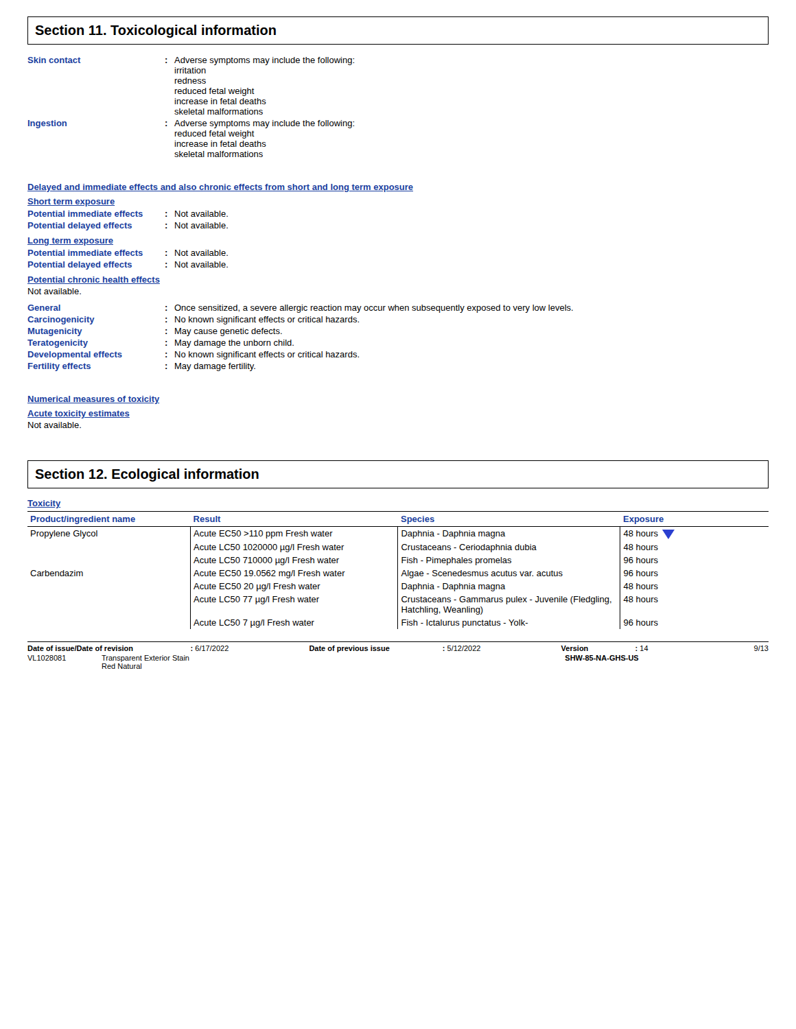Section 11. Toxicological information
| Skin contact | : | Adverse symptoms may include the following: irritation redness reduced fetal weight increase in fetal deaths skeletal malformations |
| Ingestion | : | Adverse symptoms may include the following: reduced fetal weight increase in fetal deaths skeletal malformations |
Delayed and immediate effects and also chronic effects from short and long term exposure
Short term exposure
| Potential immediate effects | : | Not available. |
| Potential delayed effects | : | Not available. |
Long term exposure
| Potential immediate effects | : | Not available. |
| Potential delayed effects | : | Not available. |
Potential chronic health effects
Not available.
| General | : | Once sensitized, a severe allergic reaction may occur when subsequently exposed to very low levels. |
| Carcinogenicity | : | No known significant effects or critical hazards. |
| Mutagenicity | : | May cause genetic defects. |
| Teratogenicity | : | May damage the unborn child. |
| Developmental effects | : | No known significant effects or critical hazards. |
| Fertility effects | : | May damage fertility. |
Numerical measures of toxicity
Acute toxicity estimates
Not available.
Section 12. Ecological information
Toxicity
| Product/ingredient name | Result | Species | Exposure |
| --- | --- | --- | --- |
| Propylene Glycol | Acute EC50 >110 ppm Fresh water | Daphnia - Daphnia magna | 48 hours |
| | Acute LC50 1020000 µg/l Fresh water | Crustaceans - Ceriodaphnia dubia | 48 hours |
| | Acute LC50 710000 µg/l Fresh water | Fish - Pimephales promelas | 96 hours |
| Carbendazim | Acute EC50 19.0562 mg/l Fresh water | Algae - Scenedesmus acutus var. acutus | 96 hours |
| | Acute EC50 20 µg/l Fresh water | Daphnia - Daphnia magna | 48 hours |
| | Acute LC50 77 µg/l Fresh water | Crustaceans - Gammarus pulex - Juvenile (Fledgling, Hatchling, Weanling) | 48 hours |
| | Acute LC50 7 µg/l Fresh water | Fish - Ictalurus punctatus - Yolk- | 96 hours |
| Date of issue/Date of revision | : 6/17/2022 | Date of previous issue | : 5/12/2022 | Version | : 14 | 9/13 |
| VL1028081 | Transparent Exterior Stain Red Natural | SHW-85-NA-GHS-US |